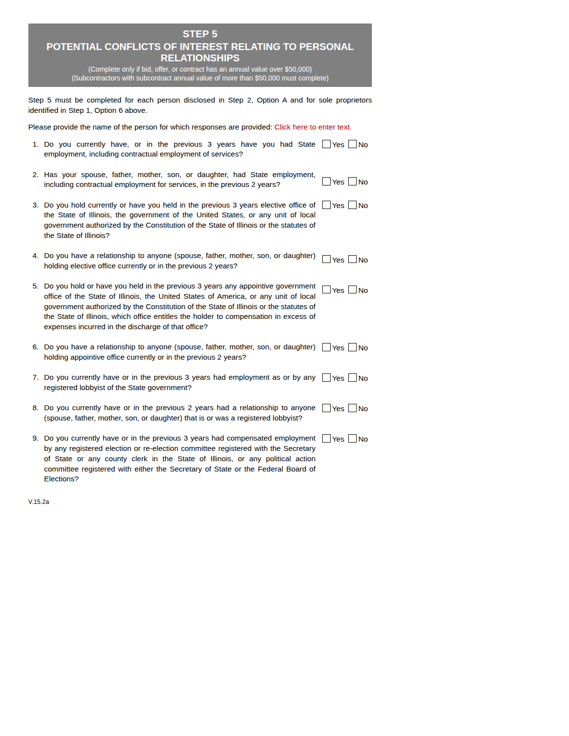STEP 5
POTENTIAL CONFLICTS OF INTEREST RELATING TO PERSONAL RELATIONSHIPS
(Complete only if bid, offer, or contract has an annual value over $50,000)
(Subcontractors with subcontract annual value of more than $50,000 must complete)
Step 5 must be completed for each person disclosed in Step 2, Option A and for sole proprietors identified in Step 1, Option 6 above.
Please provide the name of the person for which responses are provided: Click here to enter text.
Do you currently have, or in the previous 3 years have you had State employment, including contractual employment of services? Yes No
Has your spouse, father, mother, son, or daughter, had State employment, including contractual employment for services, in the previous 2 years? Yes No
Do you hold currently or have you held in the previous 3 years elective office of the State of Illinois, the government of the United States, or any unit of local government authorized by the Constitution of the State of Illinois or the statutes of the State of Illinois? Yes No
Do you have a relationship to anyone (spouse, father, mother, son, or daughter) holding elective office currently or in the previous 2 years? Yes No
Do you hold or have you held in the previous 3 years any appointive government office of the State of Illinois, the United States of America, or any unit of local government authorized by the Constitution of the State of Illinois or the statutes of the State of Illinois, which office entitles the holder to compensation in excess of expenses incurred in the discharge of that office? Yes No
Do you have a relationship to anyone (spouse, father, mother, son, or daughter) holding appointive office currently or in the previous 2 years? Yes No
Do you currently have or in the previous 3 years had employment as or by any registered lobbyist of the State government? Yes No
Do you currently have or in the previous 2 years had a relationship to anyone (spouse, father, mother, son, or daughter) that is or was a registered lobbyist? Yes No
Do you currently have or in the previous 3 years had compensated employment by any registered election or re-election committee registered with the Secretary of State or any county clerk in the State of Illinois, or any political action committee registered with either the Secretary of State or the Federal Board of Elections? Yes No
V.15.2a